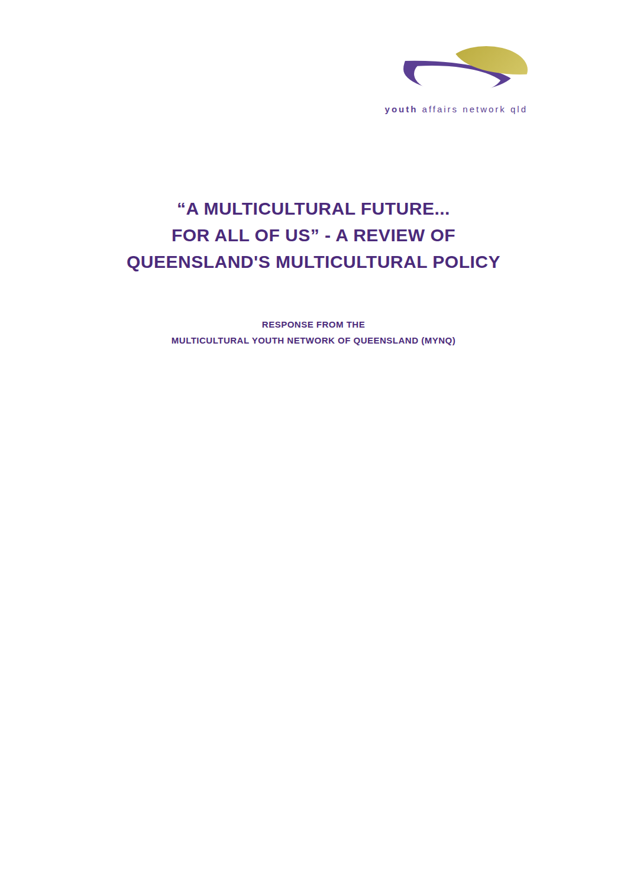youth affairs network qld
“A MULTICULTURAL FUTURE...
FOR ALL OF US” - A REVIEW OF
QUEENSLAND'S MULTICULTURAL POLICY
RESPONSE FROM THE
MULTICULTURAL YOUTH NETWORK OF QUEENSLAND (MYNQ)
www.yanq.org.au